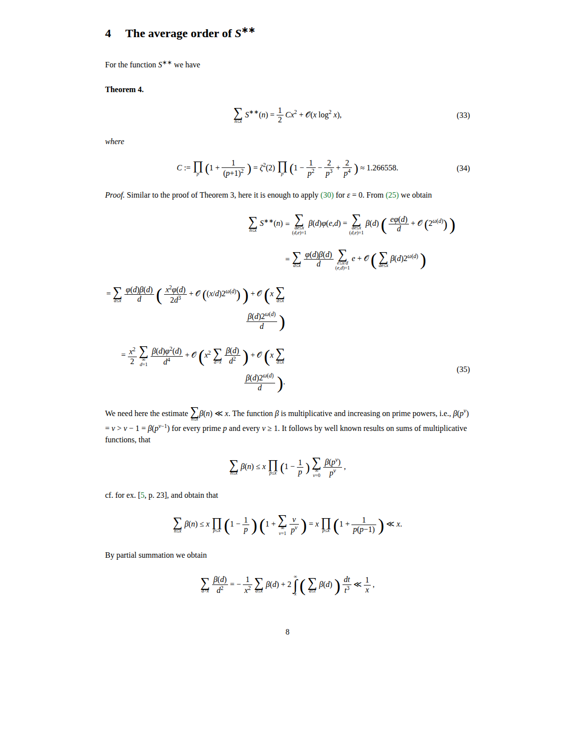4 The average order of S∗∗
For the function S∗∗ we have
Theorem 4.
∑n≤x S∗∗(n) =
| 1 |
| 2 |
Cx2 + 𝒪(x log2 x), (33)
where
C := ∏p (1 +
| 1 |
| ( p +1) 2 |
) = ζ2(2) ∏p (1 −
| 1 |
| p 2 |
−
| 2 |
| p 3 |
+
| 2 |
| p 4 |
) ≈ 1.266558. (34)
Proof. Similar to the proof of Theorem 3, here it is enough to apply (30) for ε = 0. From (25) we obtain
∑n≤x S∗∗(n)
=
∑de≤x
(d,e)=1 β(d)φ(e,d) = ∑de≤x
(d,e)=1 β(d) (
| eφ ( d ) |
| d |
+ 𝒪 (2ω(d)) )
=
∑d≤x
| φ ( d ) β ( d ) |
| d |
∑e≤x/d
(e,d)=1 e + 𝒪 ( ∑de≤x β(d)2ω(d) )
= ∑d≤x
| φ ( d ) β ( d ) |
| d |
(
| x 2 φ ( d ) |
| 2 d 3 |
+ 𝒪 ((x/d)2ω(d)) ) + 𝒪 (x ∑d≤x
| β ( d )2 ω ( d ) |
| d |
)
=
| x 2 |
| 2 |
∑∞d=1
| β ( d ) φ 2 ( d ) |
| d 4 |
+ 𝒪 (x2 ∑d>x
| β ( d ) |
| d 2 |
) + 𝒪 (x ∑d≤x
| β ( d )2 ω ( d ) |
| d |
).
(35)
We need here the estimate ∑n≤x β(n) ≪ x. The function β is multiplicative and increasing on prime powers, i.e., β(pν) = ν > ν − 1 = β(pν−1) for every prime p and every ν ≥ 1. It follows by well known results on sums of multiplicative functions, that
∑n≤x β(n) ≤ x ∏p≤x (1 −
| 1 |
| p |
) ∑∞ν=0
| β ( p ν ) |
| p ν |
,
cf. for ex. [5, p. 23], and obtain that
∑n≤x β(n) ≤ x ∏p≤x (1 −
| 1 |
| p |
) (1 + ∑∞ν=1
| ν |
| p ν |
) = x ∏p≤x (1 +
| 1 |
| p ( p −1) |
) ≪ x.
By partial summation we obtain
∑d>x
| β ( d ) |
| d 2 |
= −
| 1 |
| x 2 |
∑d≤x β(d) + 2 ∞∫x ( ∑d≤t β(d) )
| dt |
| t 3 |
≪
| 1 |
| x |
,
8